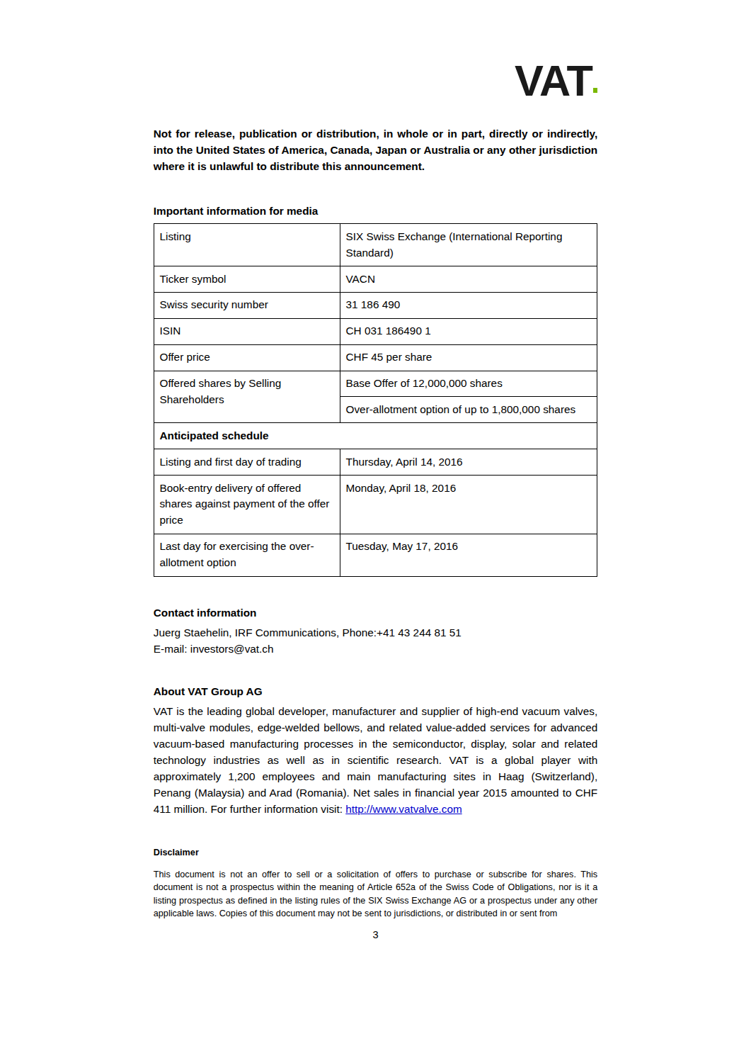VAT
Not for release, publication or distribution, in whole or in part, directly or indirectly, into the United States of America, Canada, Japan or Australia or any other jurisdiction where it is unlawful to distribute this announcement.
Important information for media
| Listing | SIX Swiss Exchange (International Reporting Standard) |
| Ticker symbol | VACN |
| Swiss security number | 31 186 490 |
| ISIN | CH 031 186490 1 |
| Offer price | CHF 45 per share |
| Offered shares by Selling Shareholders | Base Offer of 12,000,000 shares |
| Over-allotment option of up to 1,800,000 shares |
| Anticipated schedule |
| Listing and first day of trading | Thursday, April 14, 2016 |
| Book-entry delivery of offered shares against payment of the offer price | Monday, April 18, 2016 |
| Last day for exercising the over-allotment option | Tuesday, May 17, 2016 |
Contact information
Juerg Staehelin, IRF Communications, Phone:+41 43 244 81 51
E-mail: investors@vat.ch
About VAT Group AG
VAT is the leading global developer, manufacturer and supplier of high-end vacuum valves, multi-valve modules, edge-welded bellows, and related value-added services for advanced vacuum-based manufacturing processes in the semiconductor, display, solar and related technology industries as well as in scientific research. VAT is a global player with approximately 1,200 employees and main manufacturing sites in Haag (Switzerland), Penang (Malaysia) and Arad (Romania). Net sales in financial year 2015 amounted to CHF 411 million. For further information visit: http://www.vatvalve.com
Disclaimer
This document is not an offer to sell or a solicitation of offers to purchase or subscribe for shares. This document is not a prospectus within the meaning of Article 652a of the Swiss Code of Obligations, nor is it a listing prospectus as defined in the listing rules of the SIX Swiss Exchange AG or a prospectus under any other applicable laws. Copies of this document may not be sent to jurisdictions, or distributed in or sent from
3